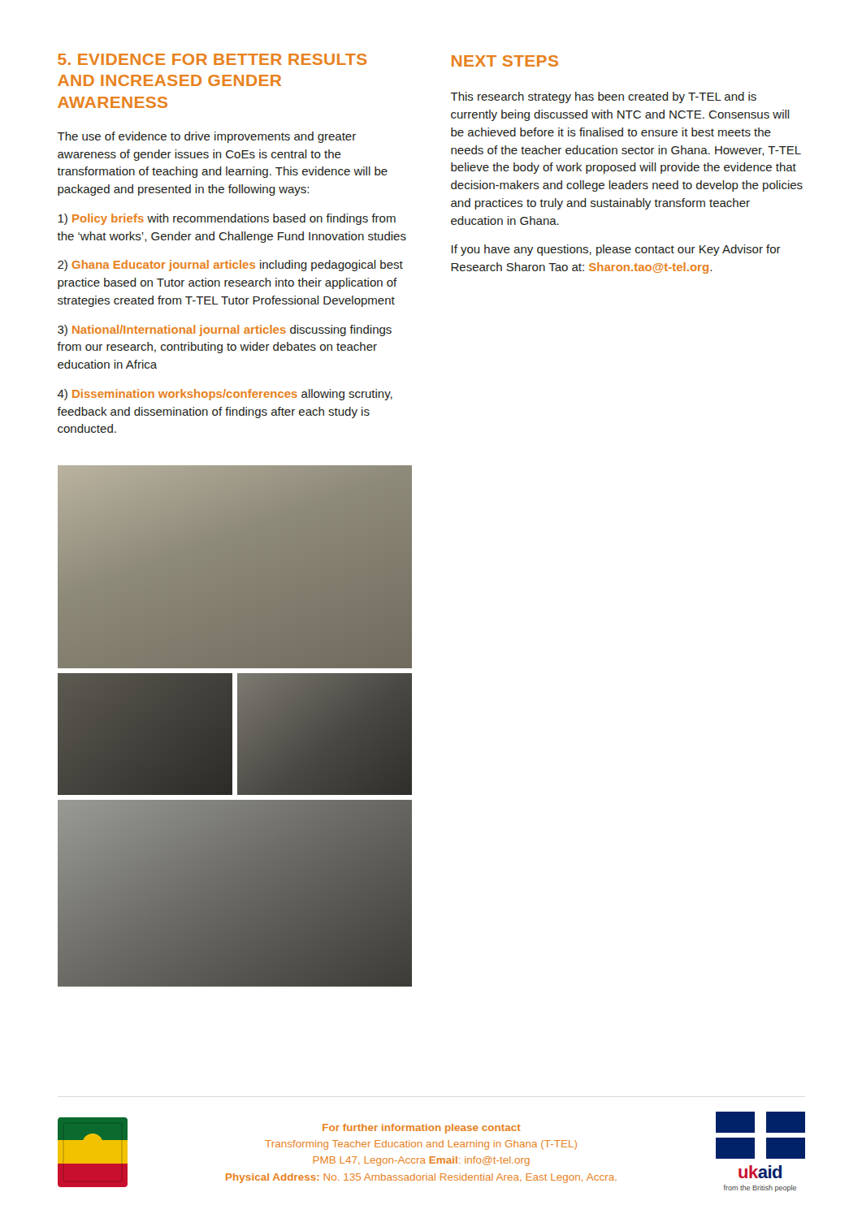5. Evidence for better results
and increased gender
awareness
The use of evidence to drive improvements and greater awareness of gender issues in CoEs is central to the transformation of teaching and learning. This evidence will be packaged and presented in the following ways:
1) Policy briefs with recommendations based on findings from the ‘what works’, Gender and Challenge Fund Innovation studies
2) Ghana Educator journal articles including pedagogical best practice based on Tutor action research into their application of strategies created from T-TEL Tutor Professional Development
3) National/International journal articles discussing findings from our research, contributing to wider debates on teacher education in Africa
4) Dissemination workshops/conferences allowing scrutiny, feedback and dissemination of findings after each study is conducted.
Next steps
This research strategy has been created by T-TEL and is currently being discussed with NTC and NCTE. Consensus will be achieved before it is finalised to ensure it best meets the needs of the teacher education sector in Ghana. However, T-TEL believe the body of work proposed will provide the evidence that decision-makers and college leaders need to develop the policies and practices to truly and sustainably transform teacher education in Ghana.
If you have any questions, please contact our Key Advisor for Research Sharon Tao at: Sharon.tao@t-tel.org.
For further information please contact
Transforming Teacher Education and Learning in Ghana (T-TEL)
PMB L47, Legon-Accra Email: info@t-tel.org
Physical Address: No. 135 Ambassadorial Residential Area, East Legon, Accra.
ukaid
from the British people